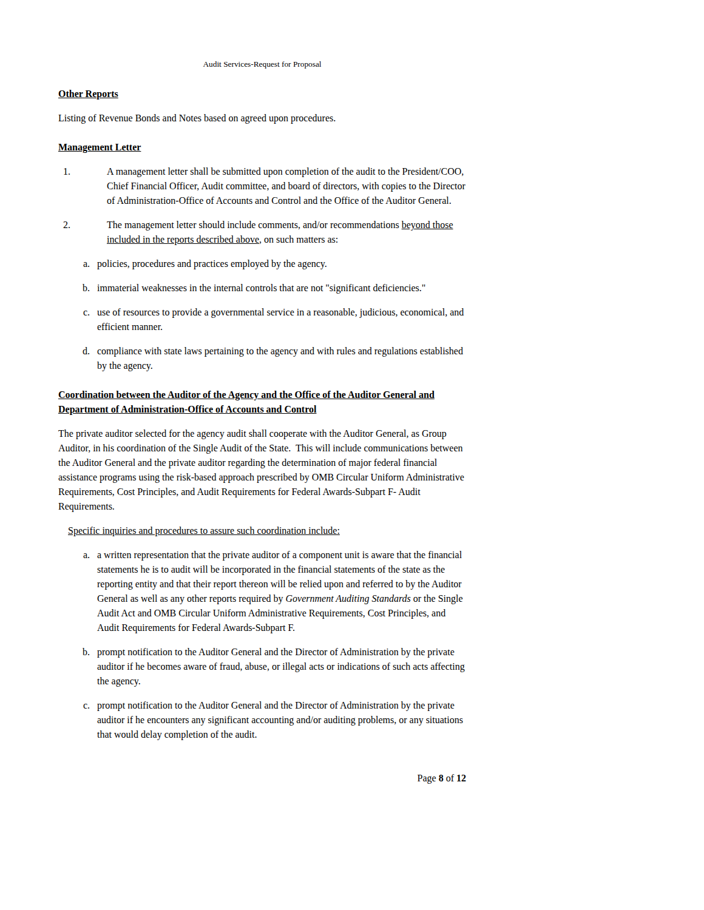Audit Services-Request for Proposal
Other Reports
Listing of Revenue Bonds and Notes based on agreed upon procedures.
Management Letter
1.
A management letter shall be submitted upon completion of the audit to the President/COO, Chief Financial Officer, Audit committee, and board of directors, with copies to the Director of Administration-Office of Accounts and Control and the Office of the Auditor General.
2.
The management letter should include comments, and/or recommendations beyond those included in the reports described above, on such matters as:
policies, procedures and practices employed by the agency.
immaterial weaknesses in the internal controls that are not "significant deficiencies."
use of resources to provide a governmental service in a reasonable, judicious, economical, and efficient manner.
compliance with state laws pertaining to the agency and with rules and regulations established by the agency.
Coordination between the Auditor of the Agency and the Office of the Auditor General and Department of Administration-Office of Accounts and Control
The private auditor selected for the agency audit shall cooperate with the Auditor General, as Group Auditor, in his coordination of the Single Audit of the State. This will include communications between the Auditor General and the private auditor regarding the determination of major federal financial assistance programs using the risk-based approach prescribed by OMB Circular Uniform Administrative Requirements, Cost Principles, and Audit Requirements for Federal Awards-Subpart F- Audit Requirements.
Specific inquiries and procedures to assure such coordination include:
a written representation that the private auditor of a component unit is aware that the financial statements he is to audit will be incorporated in the financial statements of the state as the reporting entity and that their report thereon will be relied upon and referred to by the Auditor General as well as any other reports required by Government Auditing Standards or the Single Audit Act and OMB Circular Uniform Administrative Requirements, Cost Principles, and Audit Requirements for Federal Awards-Subpart F.
prompt notification to the Auditor General and the Director of Administration by the private auditor if he becomes aware of fraud, abuse, or illegal acts or indications of such acts affecting the agency.
prompt notification to the Auditor General and the Director of Administration by the private auditor if he encounters any significant accounting and/or auditing problems, or any situations that would delay completion of the audit.
Page 8 of 12